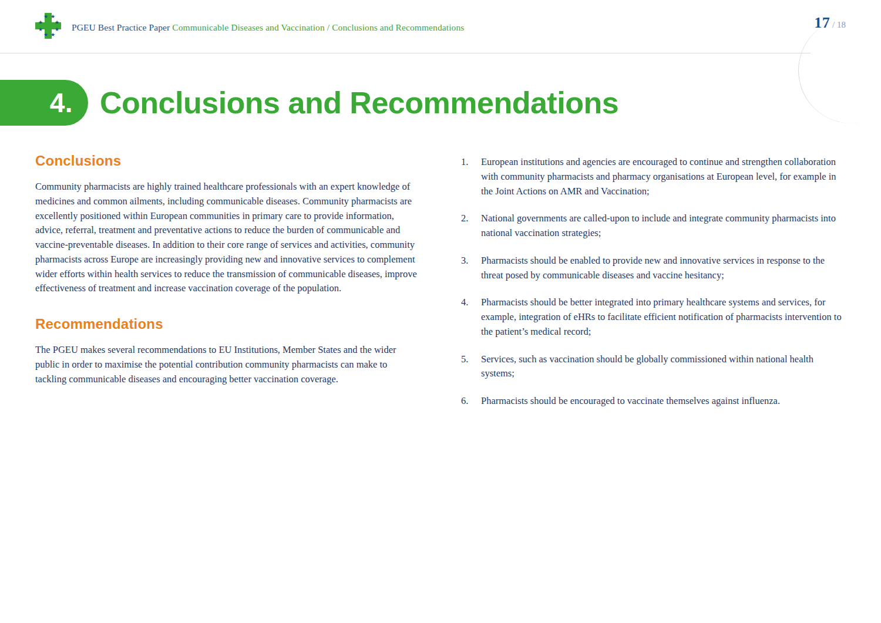★★★★ ★★★★
PGEU Best Practice Paper Communicable Diseases and Vaccination / Conclusions and Recommendations
17 / 18
4.
Conclusions and Recommendations
Conclusions
Community pharmacists are highly trained healthcare professionals with an expert knowledge of medicines and common ailments, including communicable diseases. Community pharmacists are excellently positioned within European communities in primary care to provide information, advice, referral, treatment and preventative actions to reduce the burden of communicable and vaccine-preventable diseases. In addition to their core range of services and activities, community pharmacists across Europe are increasingly providing new and innovative services to complement wider efforts within health services to reduce the transmission of communicable diseases, improve effectiveness of treatment and increase vaccination coverage of the population.
Recommendations
The PGEU makes several recommendations to EU Institutions, Member States and the wider public in order to maximise the potential contribution community pharmacists can make to tackling communicable diseases and encouraging better vaccination coverage.
European institutions and agencies are encouraged to continue and strengthen collaboration with community pharmacists and pharmacy organisations at European level, for example in the Joint Actions on AMR and Vaccination;
National governments are called-upon to include and integrate community pharmacists into national vaccination strategies;
Pharmacists should be enabled to provide new and innovative services in response to the threat posed by communicable diseases and vaccine hesitancy;
Pharmacists should be better integrated into primary healthcare systems and services, for example, integration of eHRs to facilitate efficient notification of pharmacists intervention to the patient’s medical record;
Services, such as vaccination should be globally commissioned within national health systems;
Pharmacists should be encouraged to vaccinate themselves against influenza.